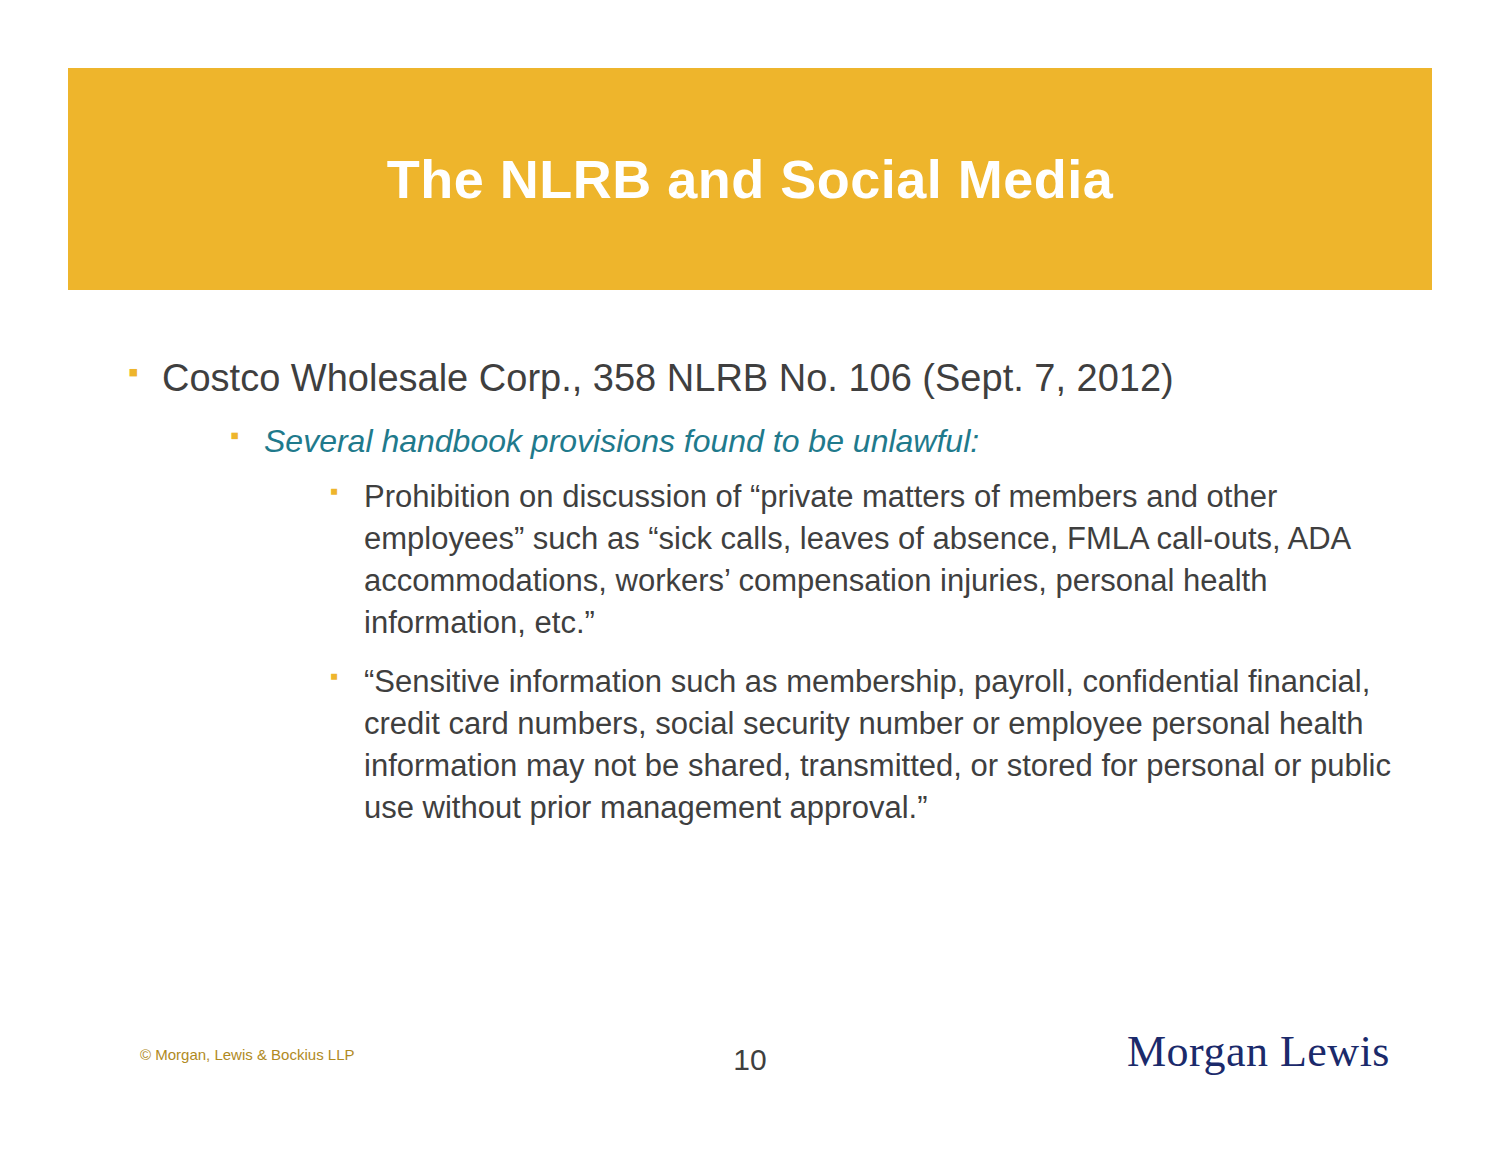The NLRB and Social Media
Costco Wholesale Corp., 358 NLRB No. 106 (Sept. 7, 2012)
Several handbook provisions found to be unlawful:
Prohibition on discussion of “private matters of members and other employees” such as “sick calls, leaves of absence, FMLA call-outs, ADA accommodations, workers’ compensation injuries, personal health information, etc.”
“Sensitive information such as membership, payroll, confidential financial, credit card numbers, social security number or employee personal health information may not be shared, transmitted, or stored for personal or public use without prior management approval.”
© Morgan, Lewis & Bockius LLP
10
Morgan Lewis